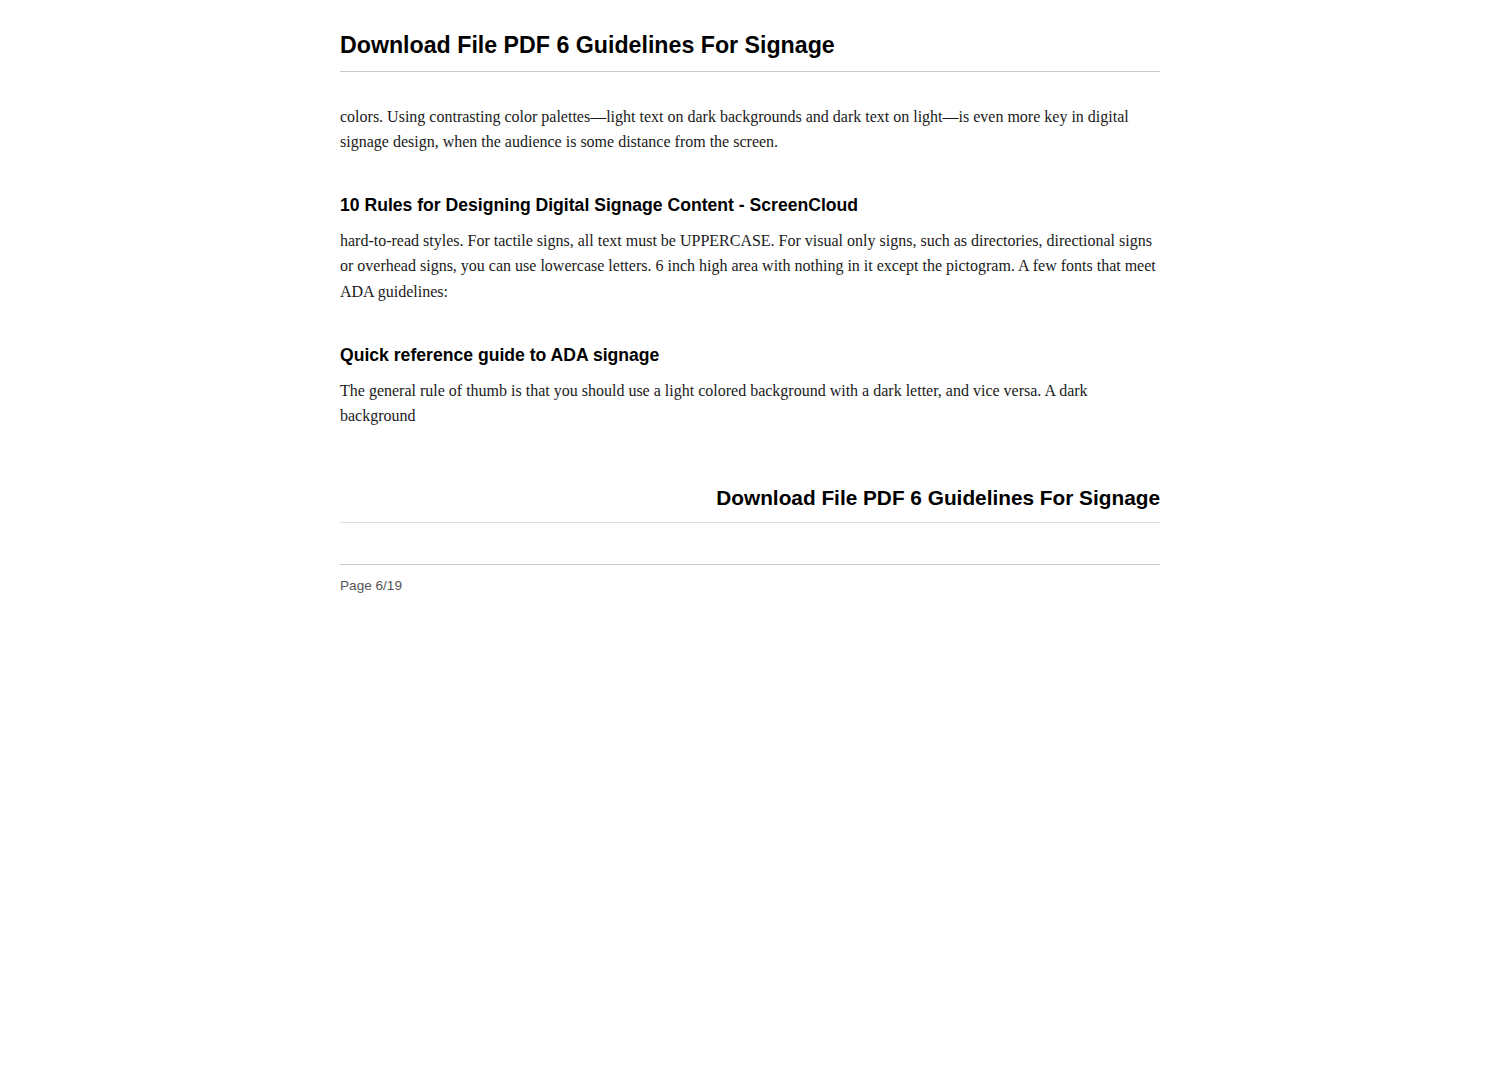Download File PDF 6 Guidelines For Signage
colors. Using contrasting color palettes—light text on dark backgrounds and dark text on light—is even more key in digital signage design, when the audience is some distance from the screen.
10 Rules for Designing Digital Signage Content - ScreenCloud
hard-to-read styles. For tactile signs, all text must be UPPERCASE. For visual only signs, such as directories, directional signs or overhead signs, you can use lowercase letters. 6 inch high area with nothing in it except the pictogram. A few fonts that meet ADA guidelines:
Quick reference guide to ADA signage
The general rule of thumb is that you should use a light colored background with a dark letter, and vice versa. A dark background
Download File PDF 6 Guidelines For Signage
Page 6/19